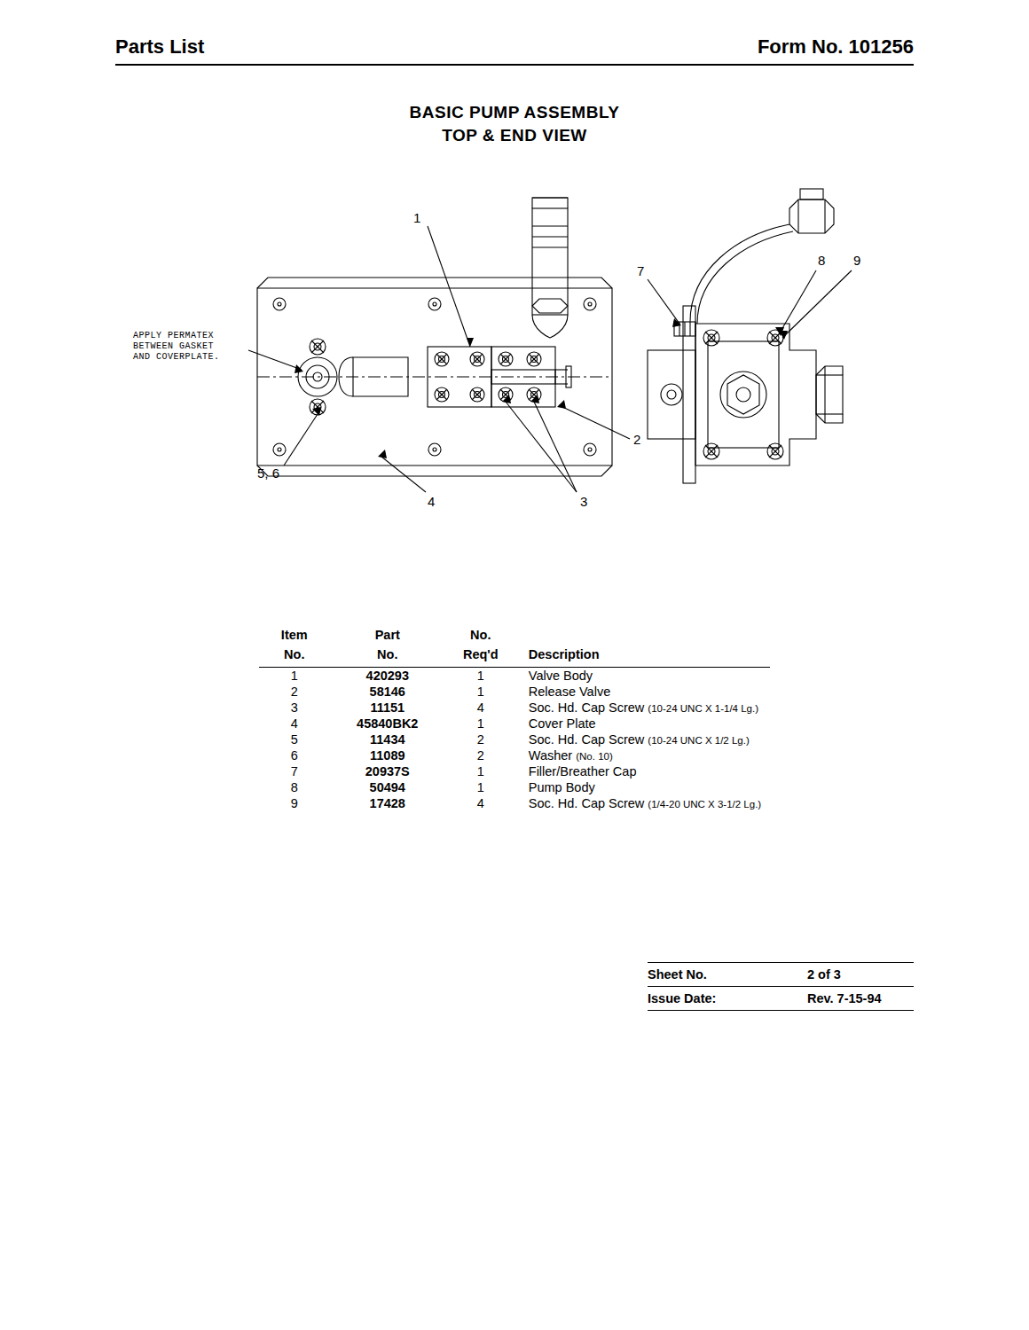Parts List
Form No. 101256
BASIC PUMP ASSEMBLY
TOP & END VIEW
1 2 3 4 5, 6 7 8 9 APPLY PERMATEX BETWEEN GASKET AND COVERPLATE.
| Item | Part | No. | |
| --- | --- | --- | --- |
| No. | No. | Req'd | Description |
| 1 | 420293 | 1 | Valve Body |
| 2 | 58146 | 1 | Release Valve |
| 3 | 11151 | 4 | Soc. Hd. Cap Screw (10-24 UNC X 1-1/4 Lg.) |
| 4 | 45840BK2 | 1 | Cover Plate |
| 5 | 11434 | 2 | Soc. Hd. Cap Screw (10-24 UNC X 1/2 Lg.) |
| 6 | 11089 | 2 | Washer (No. 10) |
| 7 | 20937S | 1 | Filler/Breather Cap |
| 8 | 50494 | 1 | Pump Body |
| 9 | 17428 | 4 | Soc. Hd. Cap Screw (1/4-20 UNC X 3-1/2 Lg.) |
Sheet No. 2 of 3
Issue Date: Rev. 7-15-94